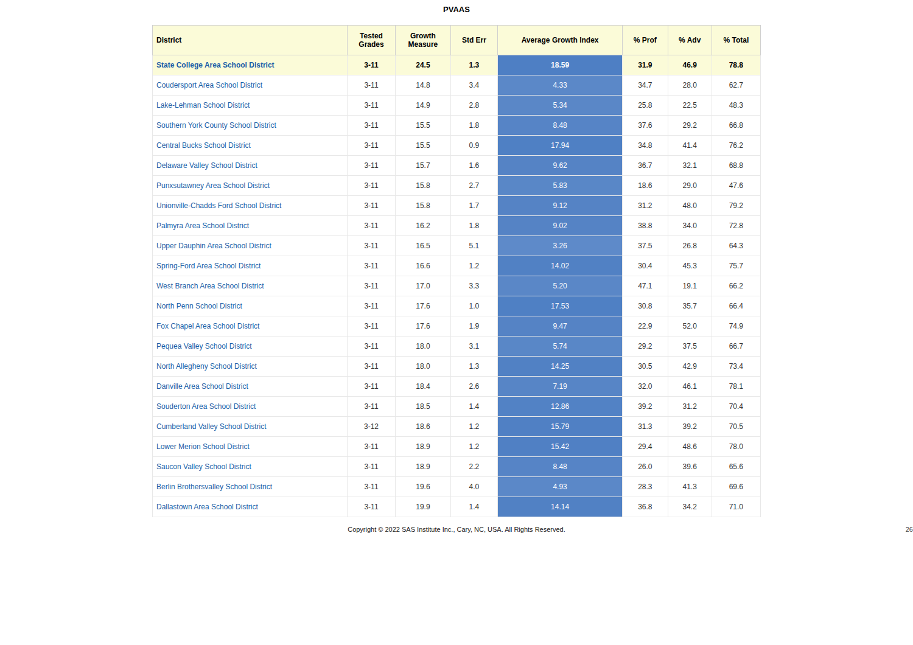PVAAS
| District | Tested Grades | Growth Measure | Std Err | Average Growth Index | % Prof | % Adv | % Total |
| --- | --- | --- | --- | --- | --- | --- | --- |
| State College Area School District | 3-11 | 24.5 | 1.3 | 18.59 | 31.9 | 46.9 | 78.8 |
| Coudersport Area School District | 3-11 | 14.8 | 3.4 | 4.33 | 34.7 | 28.0 | 62.7 |
| Lake-Lehman School District | 3-11 | 14.9 | 2.8 | 5.34 | 25.8 | 22.5 | 48.3 |
| Southern York County School District | 3-11 | 15.5 | 1.8 | 8.48 | 37.6 | 29.2 | 66.8 |
| Central Bucks School District | 3-11 | 15.5 | 0.9 | 17.94 | 34.8 | 41.4 | 76.2 |
| Delaware Valley School District | 3-11 | 15.7 | 1.6 | 9.62 | 36.7 | 32.1 | 68.8 |
| Punxsutawney Area School District | 3-11 | 15.8 | 2.7 | 5.83 | 18.6 | 29.0 | 47.6 |
| Unionville-Chadds Ford School District | 3-11 | 15.8 | 1.7 | 9.12 | 31.2 | 48.0 | 79.2 |
| Palmyra Area School District | 3-11 | 16.2 | 1.8 | 9.02 | 38.8 | 34.0 | 72.8 |
| Upper Dauphin Area School District | 3-11 | 16.5 | 5.1 | 3.26 | 37.5 | 26.8 | 64.3 |
| Spring-Ford Area School District | 3-11 | 16.6 | 1.2 | 14.02 | 30.4 | 45.3 | 75.7 |
| West Branch Area School District | 3-11 | 17.0 | 3.3 | 5.20 | 47.1 | 19.1 | 66.2 |
| North Penn School District | 3-11 | 17.6 | 1.0 | 17.53 | 30.8 | 35.7 | 66.4 |
| Fox Chapel Area School District | 3-11 | 17.6 | 1.9 | 9.47 | 22.9 | 52.0 | 74.9 |
| Pequea Valley School District | 3-11 | 18.0 | 3.1 | 5.74 | 29.2 | 37.5 | 66.7 |
| North Allegheny School District | 3-11 | 18.0 | 1.3 | 14.25 | 30.5 | 42.9 | 73.4 |
| Danville Area School District | 3-11 | 18.4 | 2.6 | 7.19 | 32.0 | 46.1 | 78.1 |
| Souderton Area School District | 3-11 | 18.5 | 1.4 | 12.86 | 39.2 | 31.2 | 70.4 |
| Cumberland Valley School District | 3-12 | 18.6 | 1.2 | 15.79 | 31.3 | 39.2 | 70.5 |
| Lower Merion School District | 3-11 | 18.9 | 1.2 | 15.42 | 29.4 | 48.6 | 78.0 |
| Saucon Valley School District | 3-11 | 18.9 | 2.2 | 8.48 | 26.0 | 39.6 | 65.6 |
| Berlin Brothersvalley School District | 3-11 | 19.6 | 4.0 | 4.93 | 28.3 | 41.3 | 69.6 |
| Dallastown Area School District | 3-11 | 19.9 | 1.4 | 14.14 | 36.8 | 34.2 | 71.0 |
Copyright © 2022 SAS Institute Inc., Cary, NC, USA. All Rights Reserved. 26